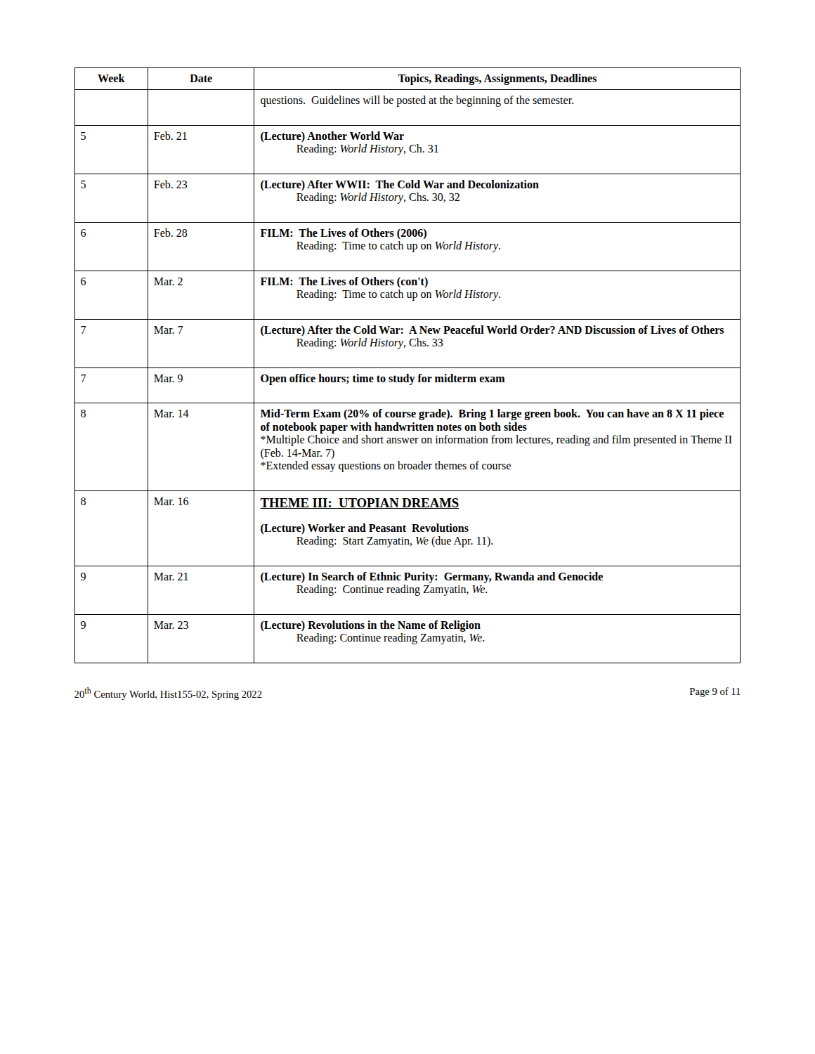| Week | Date | Topics, Readings, Assignments, Deadlines |
| --- | --- | --- |
| | | questions. Guidelines will be posted at the beginning of the semester. |
| 5 | Feb. 21 | (Lecture) Another World War Reading: World History , Ch. 31 |
| 5 | Feb. 23 | (Lecture) After WWII: The Cold War and Decolonization Reading: World History , Chs. 30, 32 |
| 6 | Feb. 28 | FILM: The Lives of Others (2006) Reading: Time to catch up on World History . |
| 6 | Mar. 2 | FILM: The Lives of Others (con't) Reading: Time to catch up on World History . |
| 7 | Mar. 7 | (Lecture) After the Cold War: A New Peaceful World Order? AND Discussion of Lives of Others Reading: World History , Chs. 33 |
| 7 | Mar. 9 | Open office hours; time to study for midterm exam |
| 8 | Mar. 14 | Mid-Term Exam (20% of course grade). Bring 1 large green book. You can have an 8 X 11 piece of notebook paper with handwritten notes on both sides *Multiple Choice and short answer on information from lectures, reading and film presented in Theme II (Feb. 14-Mar. 7) *Extended essay questions on broader themes of course |
| 8 | Mar. 16 | THEME III: UTOPIAN DREAMS (Lecture) Worker and Peasant Revolutions Reading: Start Zamyatin, We (due Apr. 11). |
| 9 | Mar. 21 | (Lecture) In Search of Ethnic Purity: Germany, Rwanda and Genocide Reading: Continue reading Zamyatin, We . |
| 9 | Mar. 23 | (Lecture) Revolutions in the Name of Religion Reading: Continue reading Zamyatin, We . |
20th Century World, Hist155-02, Spring 2022 Page 9 of 11